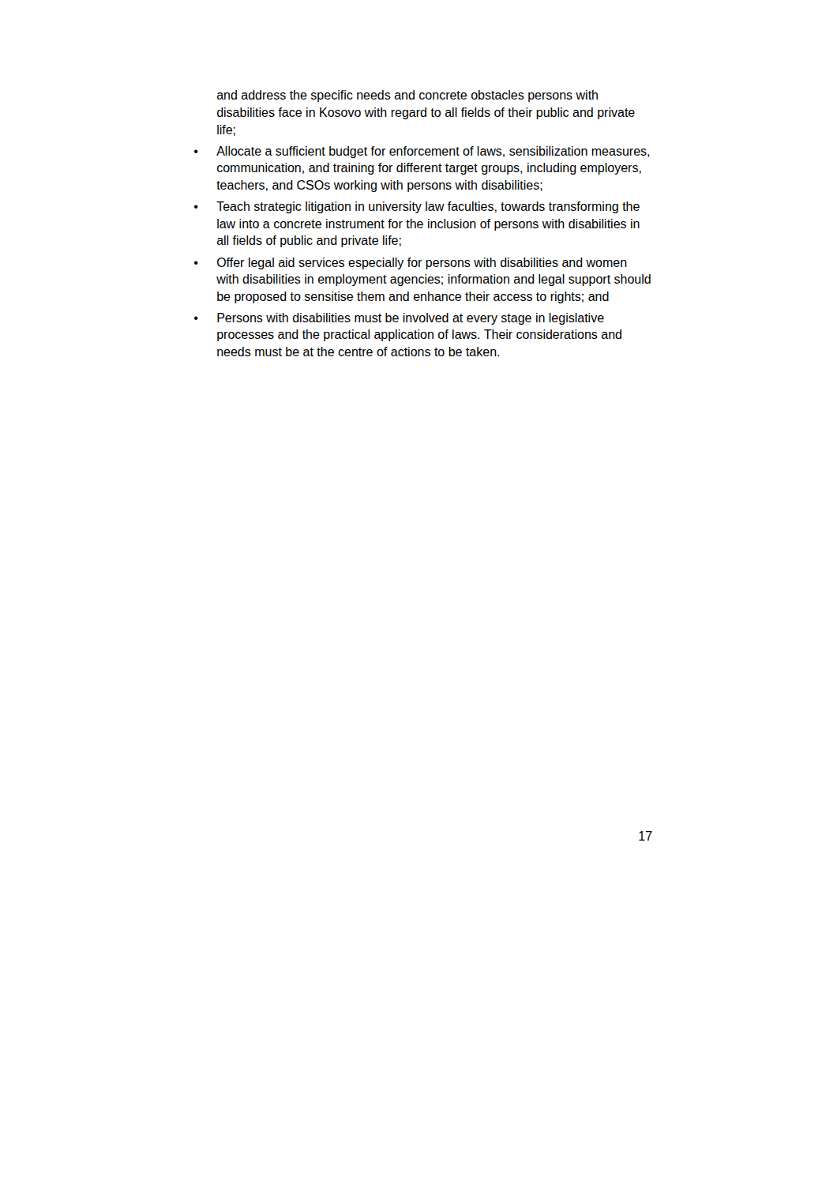and address the specific needs and concrete obstacles persons with disabilities face in Kosovo with regard to all fields of their public and private life;
Allocate a sufficient budget for enforcement of laws, sensibilization measures, communication, and training for different target groups, including employers, teachers, and CSOs working with persons with disabilities;
Teach strategic litigation in university law faculties, towards transforming the law into a concrete instrument for the inclusion of persons with disabilities in all fields of public and private life;
Offer legal aid services especially for persons with disabilities and women with disabilities in employment agencies; information and legal support should be proposed to sensitise them and enhance their access to rights; and
Persons with disabilities must be involved at every stage in legislative processes and the practical application of laws. Their considerations and needs must be at the centre of actions to be taken.
17